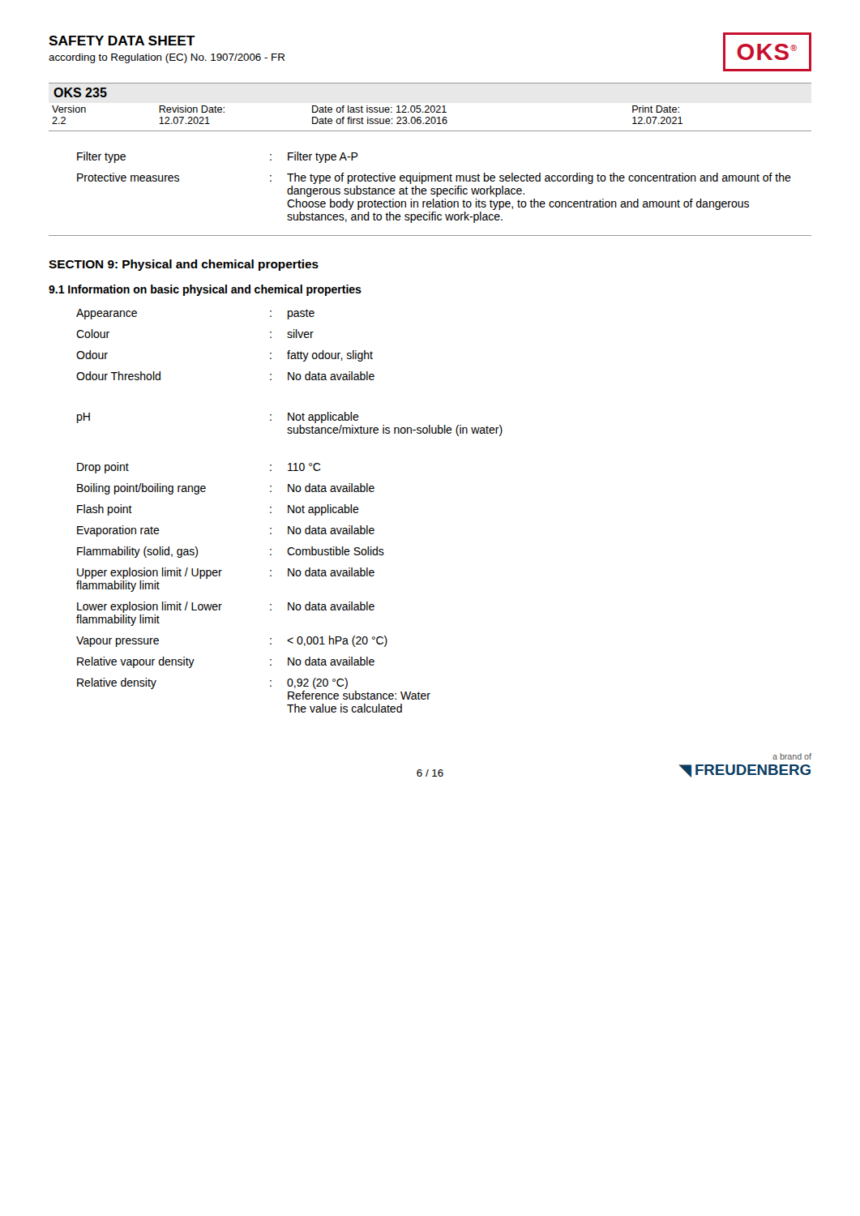SAFETY DATA SHEET
according to Regulation (EC) No. 1907/2006 - FR
OKS®
OKS 235
| Version 2.2 | Revision Date: 12.07.2021 | Date of last issue: 12.05.2021 Date of first issue: 23.06.2016 | Print Date: 12.07.2021 |
| Filter type | : | Filter type A-P |
| Protective measures | : | The type of protective equipment must be selected according to the concentration and amount of the dangerous substance at the specific workplace. Choose body protection in relation to its type, to the concentration and amount of dangerous substances, and to the specific work-place. |
SECTION 9: Physical and chemical properties
9.1 Information on basic physical and chemical properties
| Appearance | : | paste |
| Colour | : | silver |
| Odour | : | fatty odour, slight |
| Odour Threshold | : | No data available |
| pH | : | Not applicable substance/mixture is non-soluble (in water) |
| Drop point | : | 110 °C |
| Boiling point/boiling range | : | No data available |
| Flash point | : | Not applicable |
| Evaporation rate | : | No data available |
| Flammability (solid, gas) | : | Combustible Solids |
| Upper explosion limit / Upper flammability limit | : | No data available |
| Lower explosion limit / Lower flammability limit | : | No data available |
| Vapour pressure | : | < 0,001 hPa (20 °C) |
| Relative vapour density | : | No data available |
| Relative density | : | 0,92 (20 °C) Reference substance: Water The value is calculated |
6 / 16
a brand of
◥FREUDENBERG